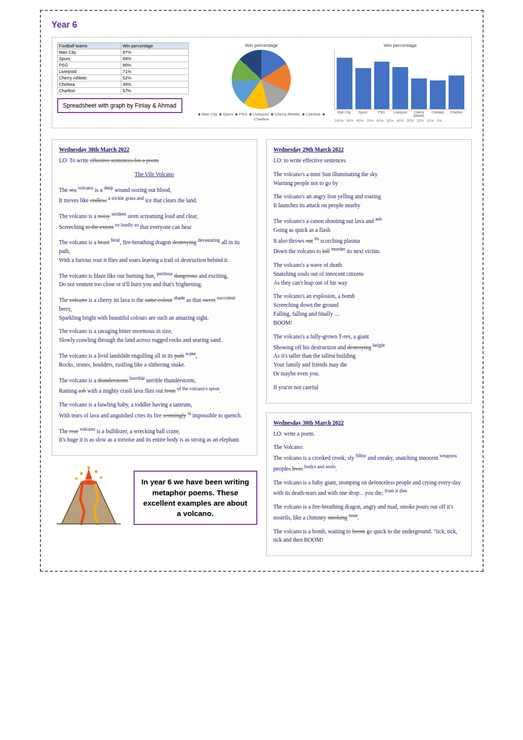Year 6
| Football teams | Win percentage |
| --- | --- |
| Man City | 87% |
| Spurs | 69% |
| PSG | 80% |
| Liverpool | 71% |
| Cherry Athletic | 52% |
| Chelsea | 48% |
| Charlton | 57% |
Spreadsheet with graph by Finlay & Ahmad
Win percentage
■ Man City ■ Spurs ■ PSG ■ Liverpool ■ Cherry Athletic ■ Chelsea ■ Charlton
Win percentage
Man City Spurs PSG Liverpool Cherry Athletic Chelsea Charlton
100% 90% 80% 70% 60% 50% 40% 30% 20% 10% 0%
Wednesday 30th March 2022
LO: To write effective sentences for a poem
The Vile Volcano
The sea volcano is a deep wound oozing out blood,
It moves like endless a trickle grass and ice that clears the land.
The volcano is a noisy strident siren screaming loud and clear,
Screeching to the extent so loudly so that everyone can hear.
The volcano is a beast feral, fire-breathing dragon destroying devastating all in its path,
With a furious roar it flies and soars leaving a trail of destruction behind it.
The volcano is blaze like our burning Sun, perilous dangerous and exciting,
Do not venture too close or it'll burn you and that's frightening.
The volcano is a cherry its lava is the same colour shade as that sweet succulent berry,
Sparkling bright with beautiful colours are such an amazing sight.
The volcano is a ravaging bitter enormous in size,
Slowly crawling through the land across rugged rocks and searing sand.
The volcano is a livid landslide engulfing all in its path wake,
Rocks, stones, boulders, rustling like a slithering snake.
The volcano is a thunderstorm horrible terrible thunderstorm,
Raining ash with a mighty crash lava flies out from of the volcano's spout.
The volcano is a bawling baby, a toddler having a tantrum,
With tears of lava and anguished cries its fire seemingly is impossible to quench.
The roar volcano is a bulldozer, a wrecking ball crane,
It's huge it is as slow as a tortoise and its entire body is as strong as an elephant.
In year 6 we have been writing metaphor poems. These excellent examples are about a volcano.
Wednesday 29th March 2022
LO: to write effective sentences
The volcano's a mini Sun illuminating the sky
Warning people not to go by
The volcano's an angry lion yelling and roaring
It launches its attack on people nearby
The volcano's a canon shooting out lava and ash
Going as quick as a flash
It also throws out its scorching plasma
Down the volcano to kill murder its next victim.
The volcano's a wave of death
Snatching souls out of innocent citizens
As they can't leap out of his way
The volcano's an explosion, a bomb
Screeching down the ground
Falling, falling and finally ....
BOOM!
The volcano's a fully-grown T-rex, a giant
Showing off his destruction and destroying height
As it's taller than the tallest building
Your family and friends may die
Or maybe even you.
If you're not careful
Wednesday 30th March 2022
LO: write a poem.
The Volcano:
The volcano is a crooked crook, sly filthy and sneaky, snatching innocent weapons peoples lives bodys and souls.
The volcano is a baby giant, stomping on defenceless people and crying every-day with its death-tears and with one drop... you die; from it dies
The volcano is a fire-breathing dragon, angry and mad, smoke pours out off it's nostrils, like a chimney smoking nose.
The volcano is a bomb, waiting to boom go quick to the underground. "tick, tick, tick and then BOOM!